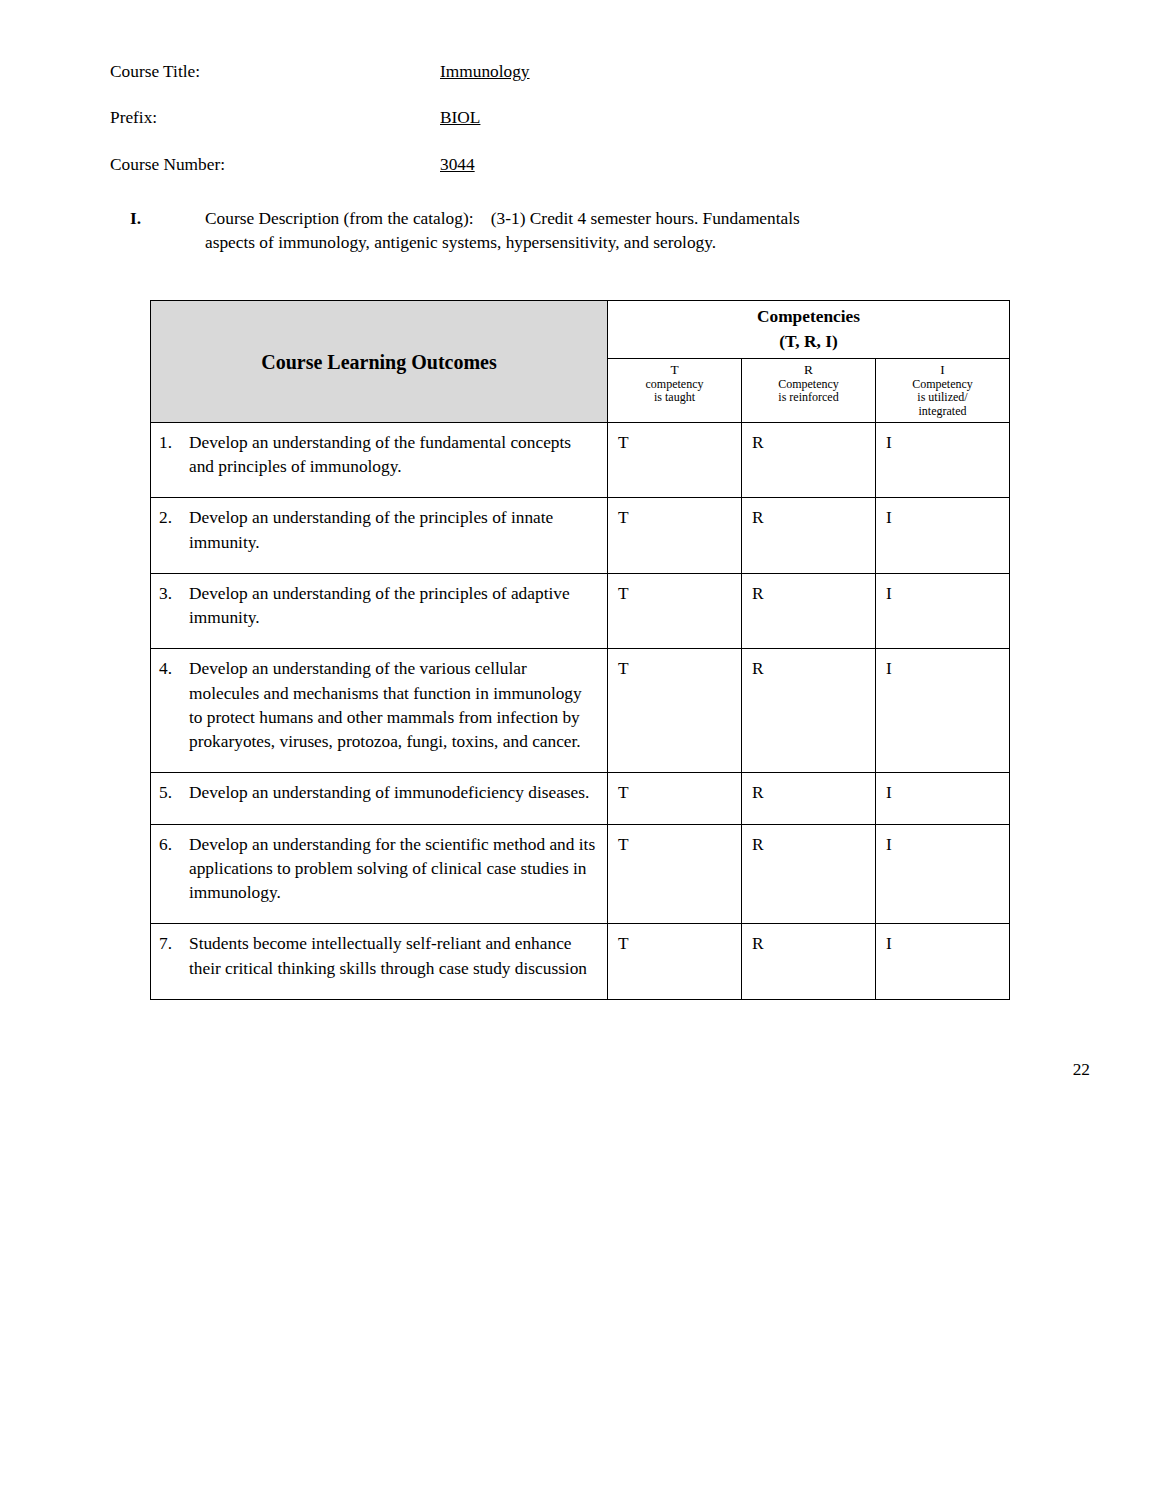Course Title:
Immunology
Prefix:
BIOL
Course Number:
3044
I.
Course Description (from the catalog): (3-1) Credit 4 semester hours. Fundamentals aspects of immunology, antigenic systems, hypersensitivity, and serology.
| Course Learning Outcomes | Competencies (T, R, I) |
| T competency is taught | R Competency is reinforced | I Competency is utilized/ integrated |
| 1. Develop an understanding of the fundamental concepts and principles of immunology. | T | R | I |
| 2. Develop an understanding of the principles of innate immunity. | T | R | I |
| 3. Develop an understanding of the principles of adaptive immunity. | T | R | I |
| 4. Develop an understanding of the various cellular molecules and mechanisms that function in immunology to protect humans and other mammals from infection by prokaryotes, viruses, protozoa, fungi, toxins, and cancer. | T | R | I |
| 5. Develop an understanding of immunodeficiency diseases. | T | R | I |
| 6. Develop an understanding for the scientific method and its applications to problem solving of clinical case studies in immunology. | T | R | I |
| 7. Students become intellectually self-reliant and enhance their critical thinking skills through case study discussion | T | R | I |
22